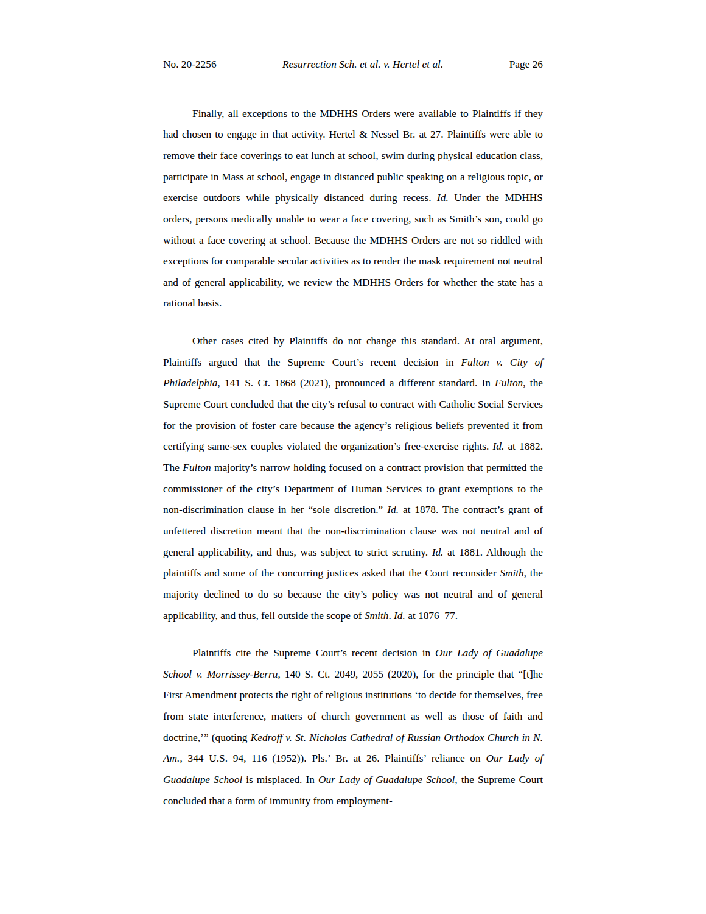No. 20-2256 Resurrection Sch. et al. v. Hertel et al. Page 26
Finally, all exceptions to the MDHHS Orders were available to Plaintiffs if they had chosen to engage in that activity. Hertel & Nessel Br. at 27. Plaintiffs were able to remove their face coverings to eat lunch at school, swim during physical education class, participate in Mass at school, engage in distanced public speaking on a religious topic, or exercise outdoors while physically distanced during recess. Id. Under the MDHHS orders, persons medically unable to wear a face covering, such as Smith’s son, could go without a face covering at school. Because the MDHHS Orders are not so riddled with exceptions for comparable secular activities as to render the mask requirement not neutral and of general applicability, we review the MDHHS Orders for whether the state has a rational basis.
Other cases cited by Plaintiffs do not change this standard. At oral argument, Plaintiffs argued that the Supreme Court’s recent decision in Fulton v. City of Philadelphia, 141 S. Ct. 1868 (2021), pronounced a different standard. In Fulton, the Supreme Court concluded that the city’s refusal to contract with Catholic Social Services for the provision of foster care because the agency’s religious beliefs prevented it from certifying same-sex couples violated the organization’s free-exercise rights. Id. at 1882. The Fulton majority’s narrow holding focused on a contract provision that permitted the commissioner of the city’s Department of Human Services to grant exemptions to the non-discrimination clause in her “sole discretion.” Id. at 1878. The contract’s grant of unfettered discretion meant that the non-discrimination clause was not neutral and of general applicability, and thus, was subject to strict scrutiny. Id. at 1881. Although the plaintiffs and some of the concurring justices asked that the Court reconsider Smith, the majority declined to do so because the city’s policy was not neutral and of general applicability, and thus, fell outside the scope of Smith. Id. at 1876–77.
Plaintiffs cite the Supreme Court’s recent decision in Our Lady of Guadalupe School v. Morrissey-Berru, 140 S. Ct. 2049, 2055 (2020), for the principle that “[t]he First Amendment protects the right of religious institutions ‘to decide for themselves, free from state interference, matters of church government as well as those of faith and doctrine,’” (quoting Kedroff v. St. Nicholas Cathedral of Russian Orthodox Church in N. Am., 344 U.S. 94, 116 (1952)). Pls.’ Br. at 26. Plaintiffs’ reliance on Our Lady of Guadalupe School is misplaced. In Our Lady of Guadalupe School, the Supreme Court concluded that a form of immunity from employment-